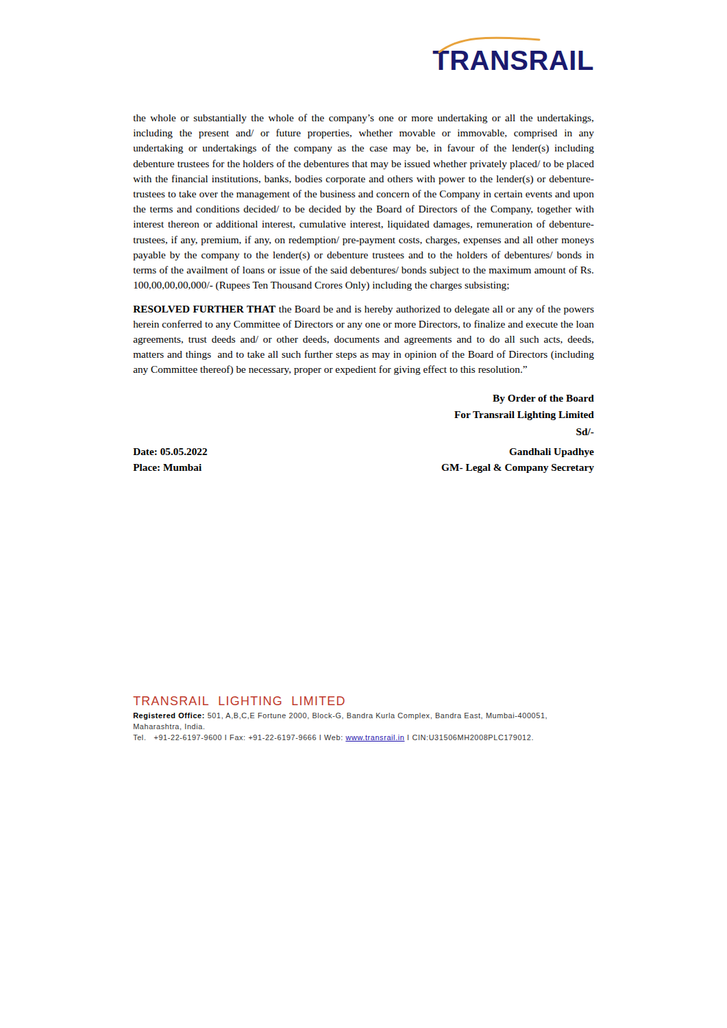TRANSRAIL
the whole or substantially the whole of the company’s one or more undertaking or all the undertakings, including the present and/ or future properties, whether movable or immovable, comprised in any undertaking or undertakings of the company as the case may be, in favour of the lender(s) including debenture trustees for the holders of the debentures that may be issued whether privately placed/ to be placed with the financial institutions, banks, bodies corporate and others with power to the lender(s) or debenture-trustees to take over the management of the business and concern of the Company in certain events and upon the terms and conditions decided/ to be decided by the Board of Directors of the Company, together with interest thereon or additional interest, cumulative interest, liquidated damages, remuneration of debenture-trustees, if any, premium, if any, on redemption/ pre-payment costs, charges, expenses and all other moneys payable by the company to the lender(s) or debenture trustees and to the holders of debentures/ bonds in terms of the availment of loans or issue of the said debentures/ bonds subject to the maximum amount of Rs. 100,00,00,00,000/- (Rupees Ten Thousand Crores Only) including the charges subsisting;
RESOLVED FURTHER THAT the Board be and is hereby authorized to delegate all or any of the powers herein conferred to any Committee of Directors or any one or more Directors, to finalize and execute the loan agreements, trust deeds and/ or other deeds, documents and agreements and to do all such acts, deeds, matters and things and to take all such further steps as may in opinion of the Board of Directors (including any Committee thereof) be necessary, proper or expedient for giving effect to this resolution.”
By Order of the Board
For Transrail Lighting Limited
Sd/-
Date: 05.05.2022
Place: Mumbai
Gandhali Upadhye
GM- Legal & Company Secretary
TRANSRAIL LIGHTING LIMITED
Registered Office: 501, A,B,C,E Fortune 2000, Block-G, Bandra Kurla Complex, Bandra East, Mumbai-400051, Maharashtra, India.
Tel. +91-22-6197-9600 I Fax: +91-22-6197-9666 I Web: www.transrail.in I CIN:U31506MH2008PLC179012.